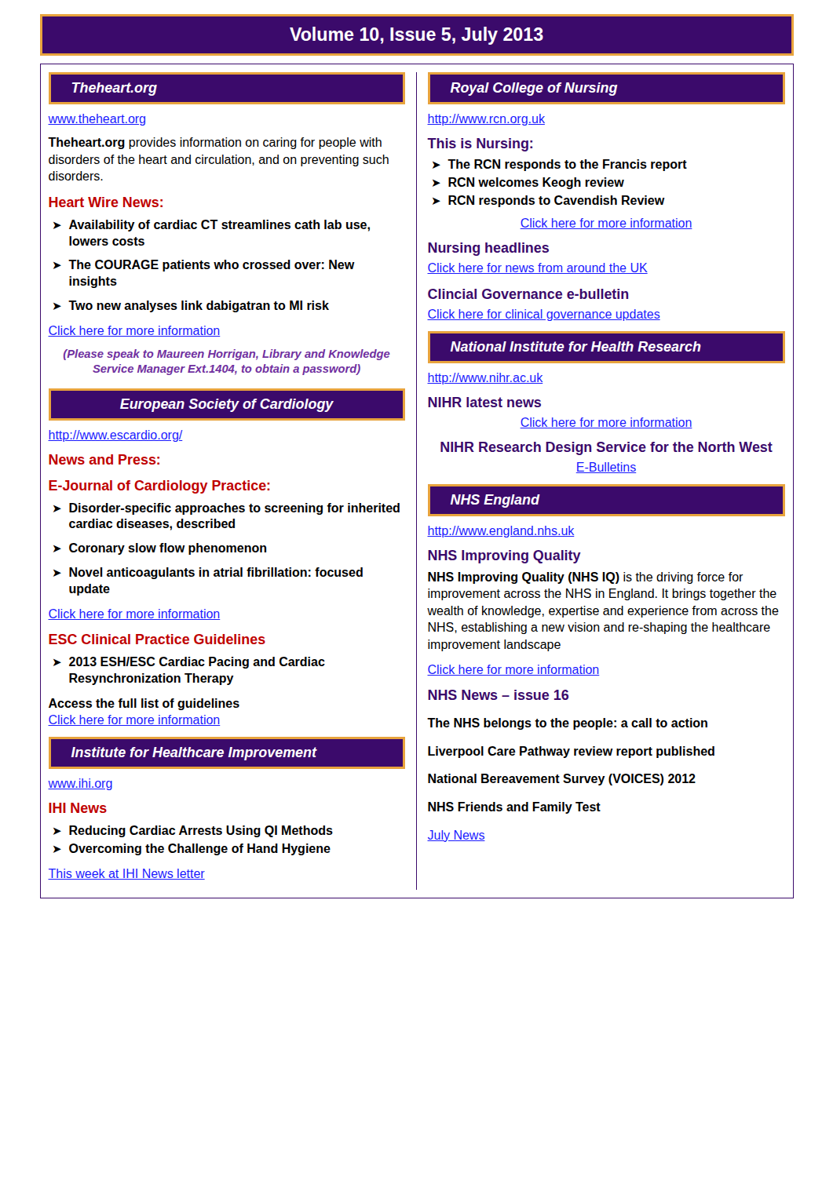Volume 10, Issue 5, July 2013
Theheart.org
www.theheart.org
Theheart.org provides information on caring for people with disorders of the heart and circulation, and on preventing such disorders.
Heart Wire News:
Availability of cardiac CT streamlines cath lab use, lowers costs
The COURAGE patients who crossed over: New insights
Two new analyses link dabigatran to MI risk
Click here for more information
(Please speak to Maureen Horrigan, Library and Knowledge Service Manager Ext.1404, to obtain a password)
European Society of Cardiology
http://www.escardio.org/
News and Press:
E-Journal of Cardiology Practice:
Disorder-specific approaches to screening for inherited cardiac diseases, described
Coronary slow flow phenomenon
Novel anticoagulants in atrial fibrillation: focused update
Click here for more information
ESC Clinical Practice Guidelines
2013 ESH/ESC Cardiac Pacing and Cardiac Resynchronization Therapy
Access the full list of guidelines
Click here for more information
Institute for Healthcare Improvement
www.ihi.org
IHI News
Reducing Cardiac Arrests Using QI Methods
Overcoming the Challenge of Hand Hygiene
This week at IHI News letter
Royal College of Nursing
http://www.rcn.org.uk
This is Nursing:
The RCN responds to the Francis report
RCN welcomes Keogh review
RCN responds to Cavendish Review
Click here for more information
Nursing headlines
Click here for news from around the UK
Clincial Governance e-bulletin
Click here for clinical governance updates
National Institute for Health Research
http://www.nihr.ac.uk
NIHR latest news
Click here for more information
NIHR Research Design Service for the North West
E-Bulletins
NHS England
http://www.england.nhs.uk
NHS Improving Quality
NHS Improving Quality (NHS IQ) is the driving force for improvement across the NHS in England. It brings together the wealth of knowledge, expertise and experience from across the NHS, establishing a new vision and re-shaping the healthcare improvement landscape
Click here for more information
NHS News – issue 16
The NHS belongs to the people: a call to action
Liverpool Care Pathway review report published
National Bereavement Survey (VOICES) 2012
NHS Friends and Family Test
July News